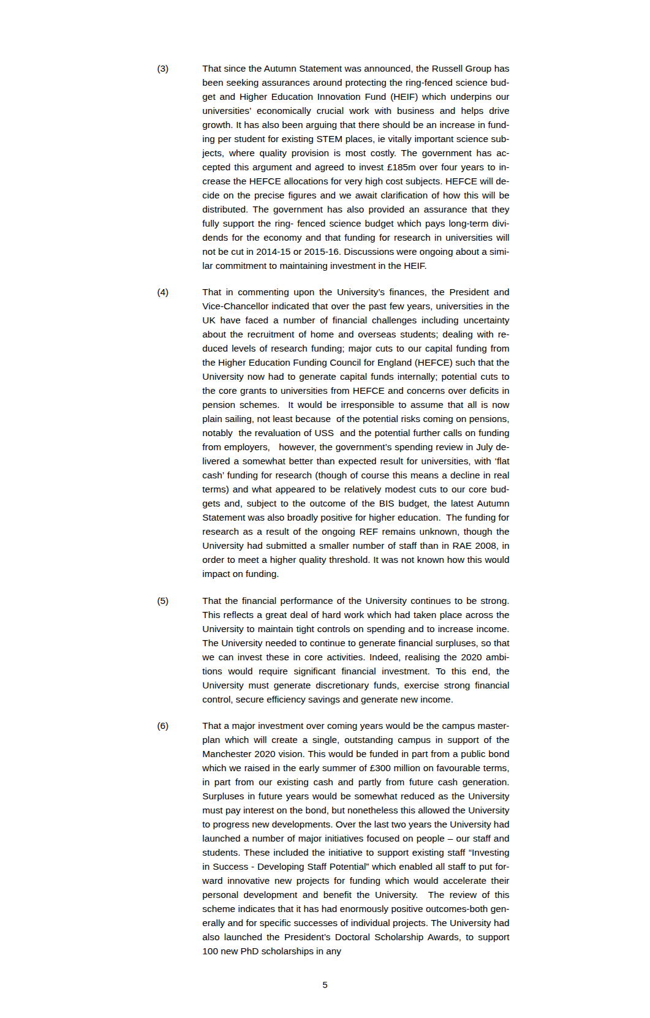(3)
That since the Autumn Statement was announced, the Russell Group has been seeking assurances around protecting the ring-fenced science budget and Higher Education Innovation Fund (HEIF) which underpins our universities’ economically crucial work with business and helps drive growth. It has also been arguing that there should be an increase in funding per student for existing STEM places, ie vitally important science subjects, where quality provision is most costly. The government has accepted this argument and agreed to invest £185m over four years to increase the HEFCE allocations for very high cost subjects. HEFCE will decide on the precise figures and we await clarification of how this will be distributed. The government has also provided an assurance that they fully support the ring- fenced science budget which pays long-term dividends for the economy and that funding for research in universities will not be cut in 2014-15 or 2015-16. Discussions were ongoing about a similar commitment to maintaining investment in the HEIF.
(4)
That in commenting upon the University’s finances, the President and Vice-Chancellor indicated that over the past few years, universities in the UK have faced a number of financial challenges including uncertainty about the recruitment of home and overseas students; dealing with reduced levels of research funding; major cuts to our capital funding from the Higher Education Funding Council for England (HEFCE) such that the University now had to generate capital funds internally; potential cuts to the core grants to universities from HEFCE and concerns over deficits in pension schemes. It would be irresponsible to assume that all is now plain sailing, not least because of the potential risks coming on pensions, notably the revaluation of USS and the potential further calls on funding from employers, however, the government’s spending review in July delivered a somewhat better than expected result for universities, with ‘flat cash’ funding for research (though of course this means a decline in real terms) and what appeared to be relatively modest cuts to our core budgets and, subject to the outcome of the BIS budget, the latest Autumn Statement was also broadly positive for higher education. The funding for research as a result of the ongoing REF remains unknown, though the University had submitted a smaller number of staff than in RAE 2008, in order to meet a higher quality threshold. It was not known how this would impact on funding.
(5)
That the financial performance of the University continues to be strong. This reflects a great deal of hard work which had taken place across the University to maintain tight controls on spending and to increase income. The University needed to continue to generate financial surpluses, so that we can invest these in core activities. Indeed, realising the 2020 ambitions would require significant financial investment. To this end, the University must generate discretionary funds, exercise strong financial control, secure efficiency savings and generate new income.
(6)
That a major investment over coming years would be the campus masterplan which will create a single, outstanding campus in support of the Manchester 2020 vision. This would be funded in part from a public bond which we raised in the early summer of £300 million on favourable terms, in part from our existing cash and partly from future cash generation. Surpluses in future years would be somewhat reduced as the University must pay interest on the bond, but nonetheless this allowed the University to progress new developments. Over the last two years the University had launched a number of major initiatives focused on people – our staff and students. These included the initiative to support existing staff “Investing in Success - Developing Staff Potential” which enabled all staff to put forward innovative new projects for funding which would accelerate their personal development and benefit the University. The review of this scheme indicates that it has had enormously positive outcomes-both generally and for specific successes of individual projects. The University had also launched the President’s Doctoral Scholarship Awards, to support 100 new PhD scholarships in any
5